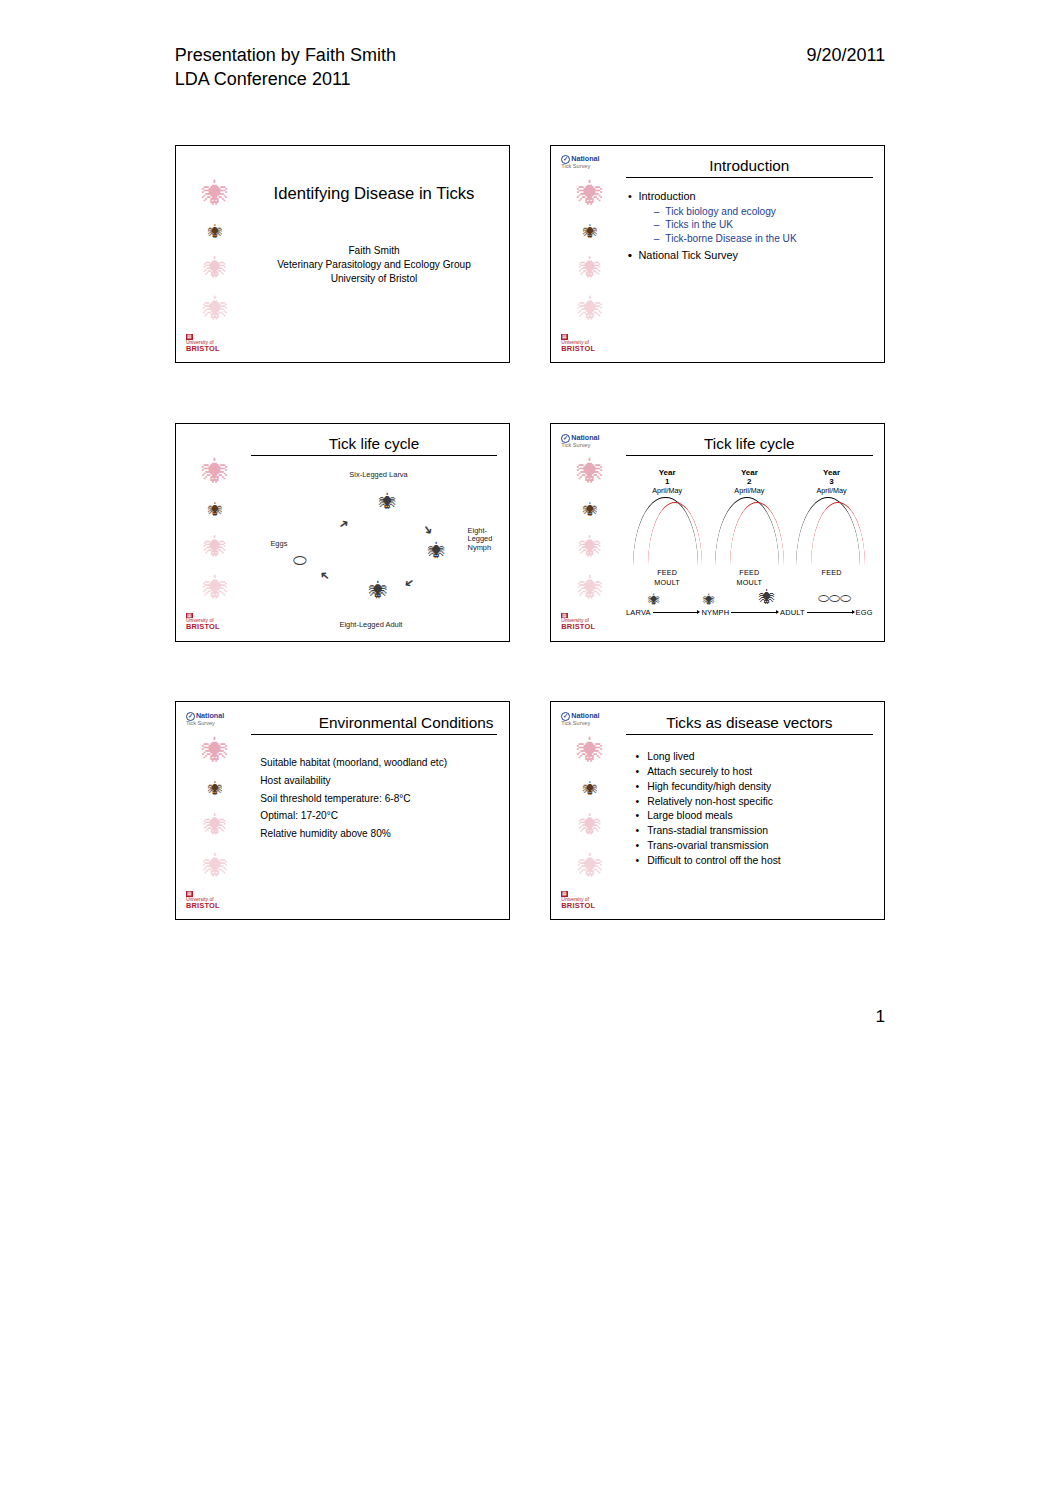Presentation by Faith Smith
LDA Conference 2011
9/20/2011
✓National Tick Survey
🕷 🕷 🕷 🕷
▦University of BRISTOL
Identifying Disease in Ticks
Faith Smith
Veterinary Parasitology and Ecology Group
University of Bristol
✓National Tick Survey
🕷 🕷 🕷 🕷
▦University of BRISTOL
Introduction
Introduction
Tick biology and ecology
Ticks in the UK
Tick-borne Disease in the UK
National Tick Survey
✓National Tick Survey
🕷 🕷 🕷 🕷
▦University of BRISTOL
Tick life cycle
Six-Legged Larva
Eggs
Eight-
Legged
Nymph
Eight-Legged Adult
⬭
🕷
🕷
🕷
➜
➜
➜
➜
✓National Tick Survey
🕷 🕷 🕷 🕷
▦University of BRISTOL
Tick life cycle
Year
1April/May
Year
2April/May
Year
3April/May
FEED FEED FEED
MOULT MOULT
🕷 🕷 🕷 ⬭⬭⬭
LARVA NYMPH ADULT EGG
✓National Tick Survey
🕷 🕷 🕷 🕷
▦University of BRISTOL
Environmental Conditions
Suitable habitat (moorland, woodland etc)
Host availability
Soil threshold temperature: 6-8°C
Optimal: 17-20°C
Relative humidity above 80%
✓National Tick Survey
🕷 🕷 🕷 🕷
▦University of BRISTOL
Ticks as disease vectors
Long lived
Attach securely to host
High fecundity/high density
Relatively non-host specific
Large blood meals
Trans-stadial transmission
Trans-ovarial transmission
Difficult to control off the host
1